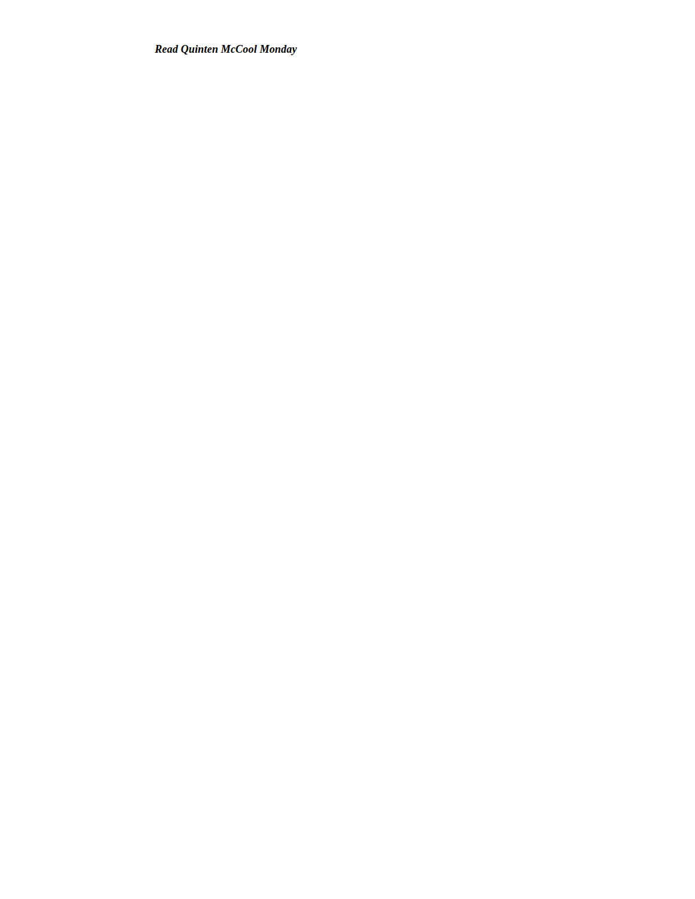Read Quinten McCool Monday